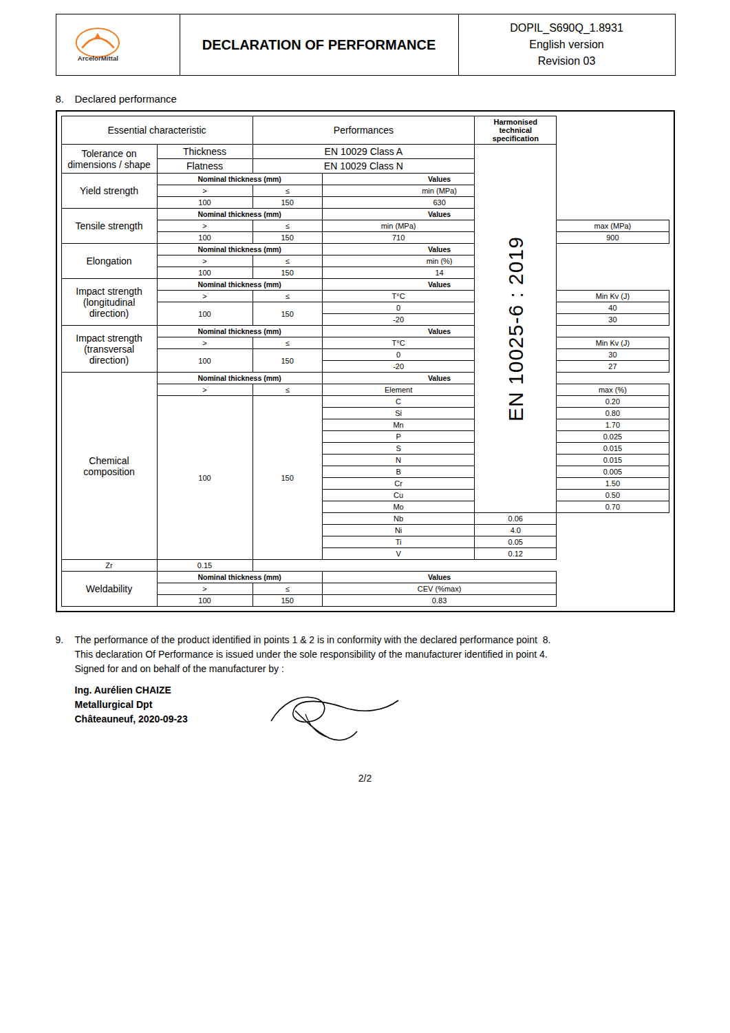ArcelorMittal
DECLARATION OF PERFORMANCE
DOPIL_S690Q_1.8931
English version
Revision 03
8. Declared performance
| Essential characteristic | Performances | Harmonised technical specification |
| --- | --- | --- |
| Tolerance on dimensions / shape | Thickness | EN 10029 Class A | EN 10025-6 : 2019 |
| Flatness | EN 10029 Class N |
| Yield strength | Nominal thickness (mm) | Values |
| > | ≤ | min (MPa) |
| 100 | 150 | 630 |
| Tensile strength | Nominal thickness (mm) | Values |
| > | ≤ | min (MPa) | max (MPa) |
| 100 | 150 | 710 | 900 |
| Elongation | Nominal thickness (mm) | Values |
| > | ≤ | min (%) |
| 100 | 150 | 14 |
| Impact strength (longitudinal direction) | Nominal thickness (mm) | Values |
| > | ≤ | T°C | Min Kv (J) |
| 100 | 150 | 0 | 40 |
| -20 | 30 |
| Impact strength (transversal direction) | Nominal thickness (mm) | Values |
| > | ≤ | T°C | Min Kv (J) |
| 100 | 150 | 0 | 30 |
| -20 | 27 |
| Chemical composition | Nominal thickness (mm) | Values |
| > | ≤ | Element | max (%) |
| 100 | 150 | C | 0.20 |
| Si | 0.80 |
| Mn | 1.70 |
| P | 0.025 |
| S | 0.015 |
| N | 0.015 |
| B | 0.005 |
| Cr | 1.50 |
| Cu | 0.50 |
| Mo | 0.70 |
| Nb | 0.06 |
| Ni | 4.0 |
| Ti | 0.05 |
| V | 0.12 |
| Zr | 0.15 |
| Weldability | Nominal thickness (mm) | Values |
| > | ≤ | CEV (%max) |
| 100 | 150 | 0.83 |
9. The performance of the product identified in points 1 & 2 is in conformity with the declared performance point 8.
This declaration Of Performance is issued under the sole responsibility of the manufacturer identified in point 4.
Signed for and on behalf of the manufacturer by :
Ing. Aurélien CHAIZE
Metallurgical Dpt
Châteauneuf, 2020-09-23
2/2